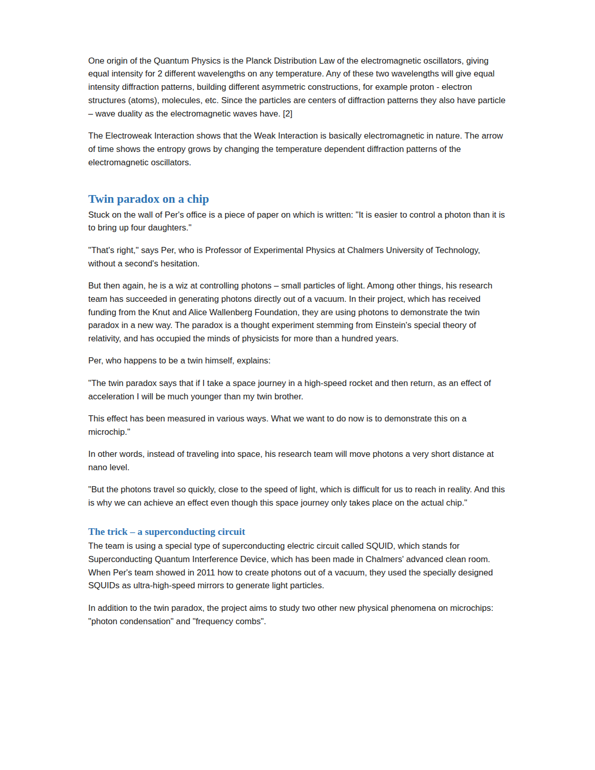One origin of the Quantum Physics is the Planck Distribution Law of the electromagnetic oscillators, giving equal intensity for 2 different wavelengths on any temperature. Any of these two wavelengths will give equal intensity diffraction patterns, building different asymmetric constructions, for example proton - electron structures (atoms), molecules, etc. Since the particles are centers of diffraction patterns they also have particle – wave duality as the electromagnetic waves have. [2]
The Electroweak Interaction shows that the Weak Interaction is basically electromagnetic in nature. The arrow of time shows the entropy grows by changing the temperature dependent diffraction patterns of the electromagnetic oscillators.
Twin paradox on a chip
Stuck on the wall of Per's office is a piece of paper on which is written: "It is easier to control a photon than it is to bring up four daughters."
"That's right," says Per, who is Professor of Experimental Physics at Chalmers University of Technology, without a second's hesitation.
But then again, he is a wiz at controlling photons – small particles of light. Among other things, his research team has succeeded in generating photons directly out of a vacuum. In their project, which has received funding from the Knut and Alice Wallenberg Foundation, they are using photons to demonstrate the twin paradox in a new way. The paradox is a thought experiment stemming from Einstein's special theory of relativity, and has occupied the minds of physicists for more than a hundred years.
Per, who happens to be a twin himself, explains:
"The twin paradox says that if I take a space journey in a high-speed rocket and then return, as an effect of acceleration I will be much younger than my twin brother.
This effect has been measured in various ways. What we want to do now is to demonstrate this on a microchip."
In other words, instead of traveling into space, his research team will move photons a very short distance at nano level.
"But the photons travel so quickly, close to the speed of light, which is difficult for us to reach in reality. And this is why we can achieve an effect even though this space journey only takes place on the actual chip."
The trick – a superconducting circuit
The team is using a special type of superconducting electric circuit called SQUID, which stands for Superconducting Quantum Interference Device, which has been made in Chalmers' advanced clean room. When Per's team showed in 2011 how to create photons out of a vacuum, they used the specially designed SQUIDs as ultra-high-speed mirrors to generate light particles.
In addition to the twin paradox, the project aims to study two other new physical phenomena on microchips: "photon condensation" and "frequency combs".